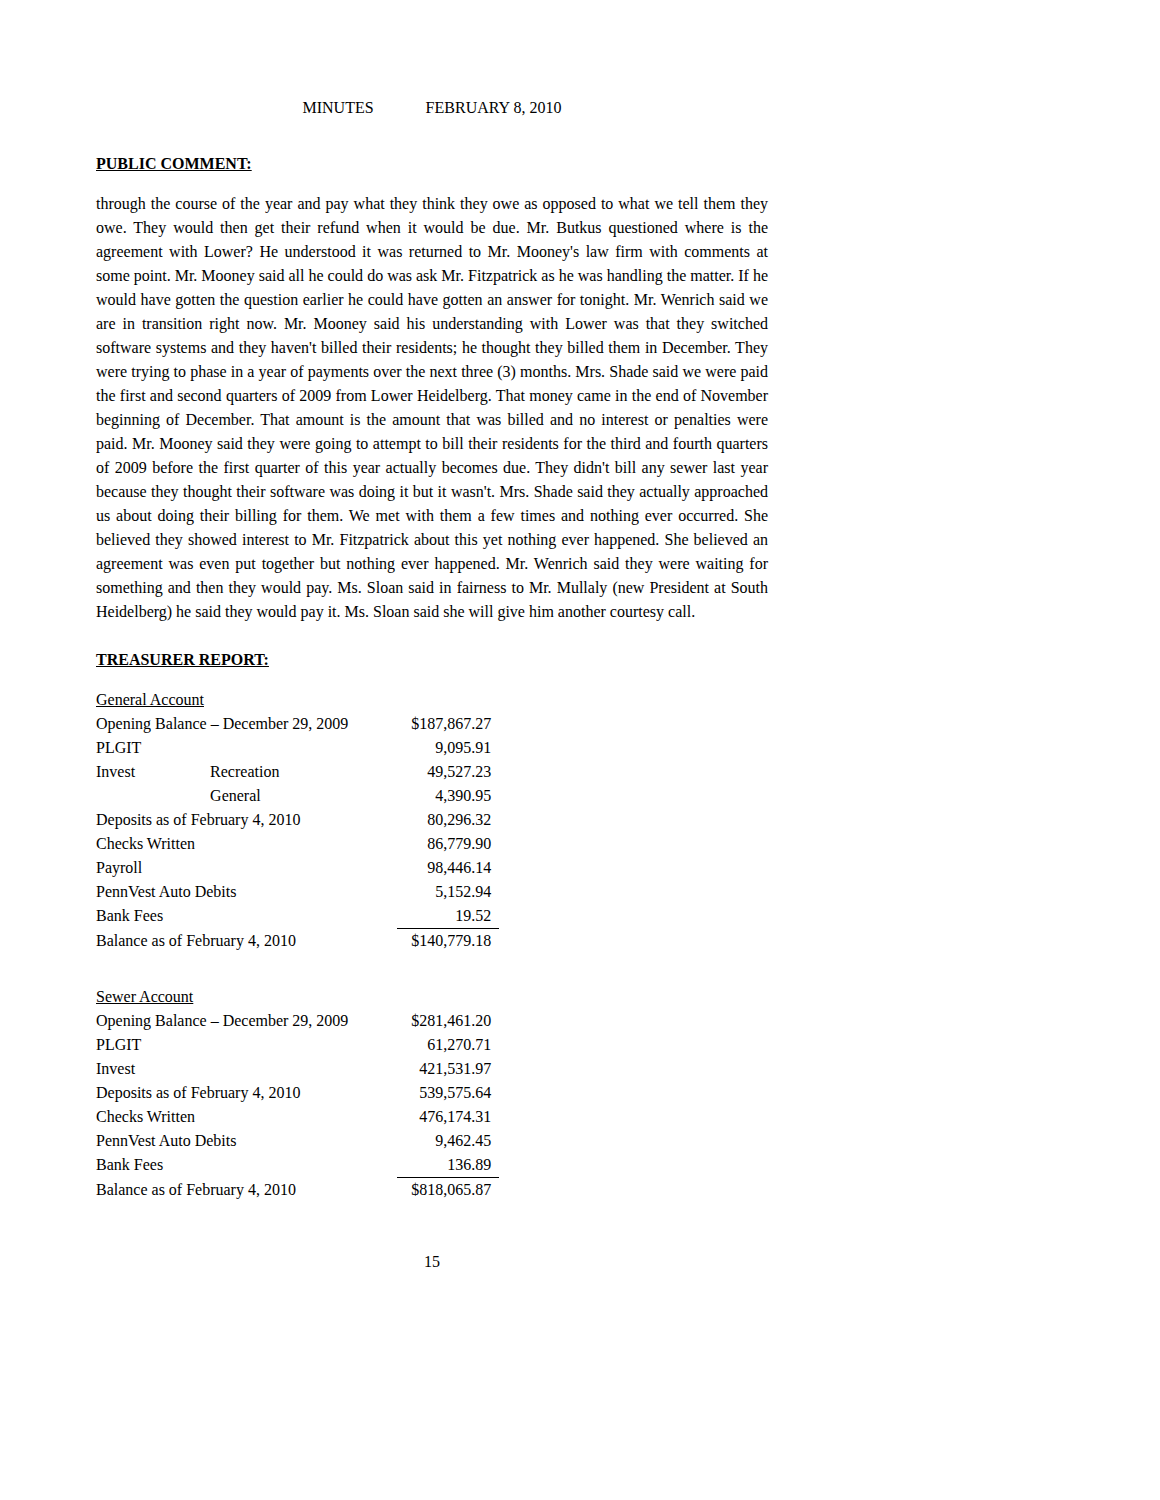MINUTES FEBRUARY 8, 2010
PUBLIC COMMENT:
through the course of the year and pay what they think they owe as opposed to what we tell them they owe. They would then get their refund when it would be due. Mr. Butkus questioned where is the agreement with Lower? He understood it was returned to Mr. Mooney's law firm with comments at some point. Mr. Mooney said all he could do was ask Mr. Fitzpatrick as he was handling the matter. If he would have gotten the question earlier he could have gotten an answer for tonight. Mr. Wenrich said we are in transition right now. Mr. Mooney said his understanding with Lower was that they switched software systems and they haven't billed their residents; he thought they billed them in December. They were trying to phase in a year of payments over the next three (3) months. Mrs. Shade said we were paid the first and second quarters of 2009 from Lower Heidelberg. That money came in the end of November beginning of December. That amount is the amount that was billed and no interest or penalties were paid. Mr. Mooney said they were going to attempt to bill their residents for the third and fourth quarters of 2009 before the first quarter of this year actually becomes due. They didn't bill any sewer last year because they thought their software was doing it but it wasn't. Mrs. Shade said they actually approached us about doing their billing for them. We met with them a few times and nothing ever occurred. She believed they showed interest to Mr. Fitzpatrick about this yet nothing ever happened. She believed an agreement was even put together but nothing ever happened. Mr. Wenrich said they were waiting for something and then they would pay. Ms. Sloan said in fairness to Mr. Mullaly (new President at South Heidelberg) he said they would pay it. Ms. Sloan said she will give him another courtesy call.
TREASURER REPORT:
| General Account | |
| Opening Balance – December 29, 2009 | $187,867.27 |
| PLGIT | 9,095.91 |
| Invest | Recreation | 49,527.23 |
| | General | 4,390.95 |
| Deposits as of February 4, 2010 | 80,296.32 |
| Checks Written | 86,779.90 |
| Payroll | 98,446.14 |
| PennVest Auto Debits | 5,152.94 |
| Bank Fees | 19.52 |
| Balance as of February 4, 2010 | $140,779.18 |
| Sewer Account | |
| Opening Balance – December 29, 2009 | $281,461.20 |
| PLGIT | 61,270.71 |
| Invest | 421,531.97 |
| Deposits as of February 4, 2010 | 539,575.64 |
| Checks Written | 476,174.31 |
| PennVest Auto Debits | 9,462.45 |
| Bank Fees | 136.89 |
| Balance as of February 4, 2010 | $818,065.87 |
15